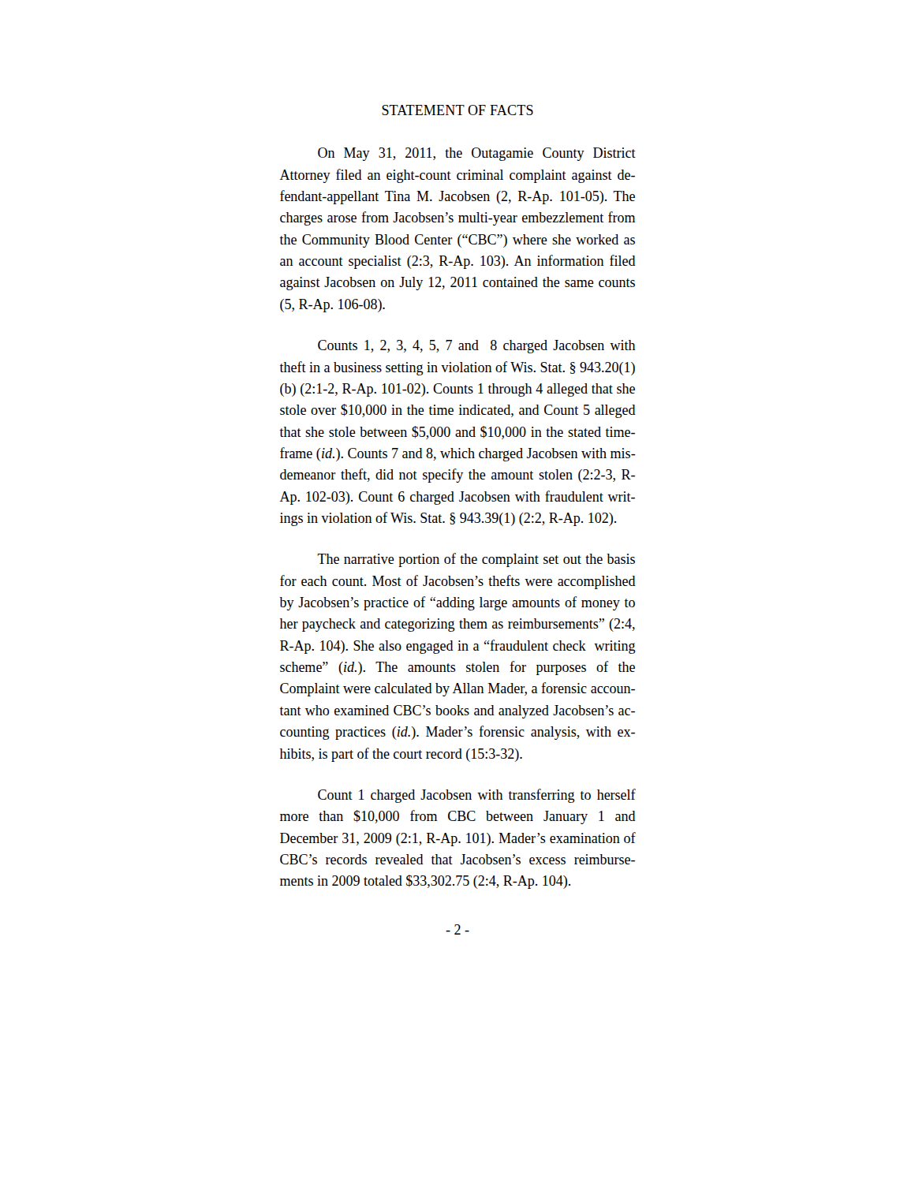STATEMENT OF FACTS
On May 31, 2011, the Outagamie County District Attorney filed an eight-count criminal complaint against defendant-appellant Tina M. Jacobsen (2, R-Ap. 101-05). The charges arose from Jacobsen’s multi-year embezzlement from the Community Blood Center (“CBC”) where she worked as an account specialist (2:3, R-Ap. 103). An information filed against Jacobsen on July 12, 2011 contained the same counts (5, R-Ap. 106-08).
Counts 1, 2, 3, 4, 5, 7 and 8 charged Jacobsen with theft in a business setting in violation of Wis. Stat. § 943.20(1)(b) (2:1-2, R-Ap. 101-02). Counts 1 through 4 alleged that she stole over $10,000 in the time indicated, and Count 5 alleged that she stole between $5,000 and $10,000 in the stated timeframe (id.). Counts 7 and 8, which charged Jacobsen with misdemeanor theft, did not specify the amount stolen (2:2-3, R-Ap. 102-03). Count 6 charged Jacobsen with fraudulent writings in violation of Wis. Stat. § 943.39(1) (2:2, R-Ap. 102).
The narrative portion of the complaint set out the basis for each count. Most of Jacobsen’s thefts were accomplished by Jacobsen’s practice of “adding large amounts of money to her paycheck and categorizing them as reimbursements” (2:4, R-Ap. 104). She also engaged in a “fraudulent check writing scheme” (id.). The amounts stolen for purposes of the Complaint were calculated by Allan Mader, a forensic accountant who examined CBC’s books and analyzed Jacobsen’s accounting practices (id.). Mader’s forensic analysis, with exhibits, is part of the court record (15:3-32).
Count 1 charged Jacobsen with transferring to herself more than $10,000 from CBC between January 1 and December 31, 2009 (2:1, R-Ap. 101). Mader’s examination of CBC’s records revealed that Jacobsen’s excess reimbursements in 2009 totaled $33,302.75 (2:4, R-Ap. 104).
- 2 -